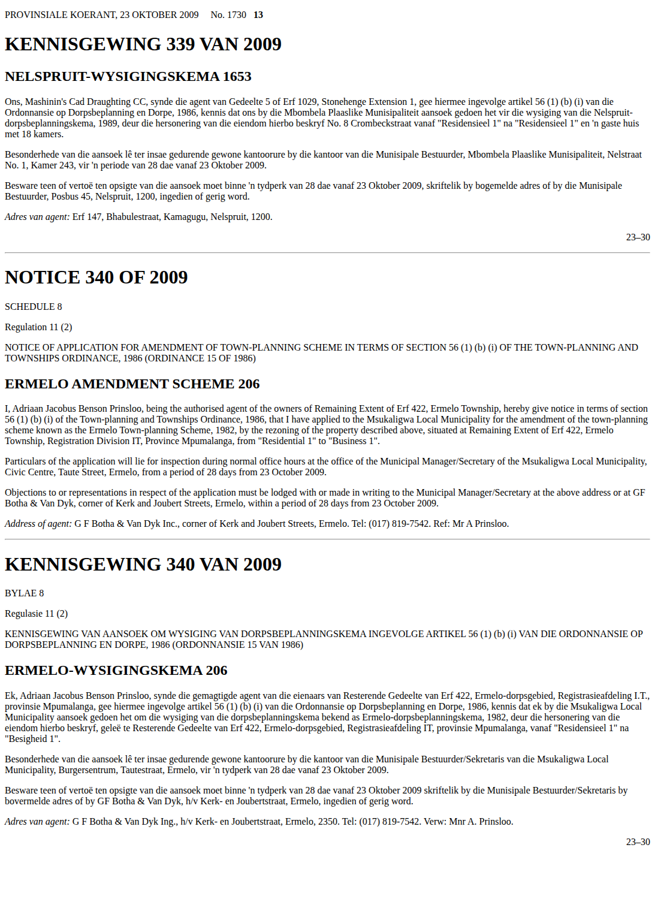PROVINSIALE KOERANT, 23 OKTOBER 2009 No. 1730 13
KENNISGEWING 339 VAN 2009
NELSPRUIT-WYSIGINGSKEMA 1653
Ons, Mashinin's Cad Draughting CC, synde die agent van Gedeelte 5 of Erf 1029, Stonehenge Extension 1, gee hiermee ingevolge artikel 56 (1) (b) (i) van die Ordonnansie op Dorpsbeplanning en Dorpe, 1986, kennis dat ons by die Mbombela Plaaslike Munisipaliteit aansoek gedoen het vir die wysiging van die Nelspruit-dorpsbeplanningskema, 1989, deur die hersonering van die eiendom hierbo beskryf No. 8 Crombeckstraat vanaf "Residensieel 1" na "Residensieel 1" en 'n gaste huis met 18 kamers.
Besonderhede van die aansoek lê ter insae gedurende gewone kantoorure by die kantoor van die Munisipale Bestuurder, Mbombela Plaaslike Munisipaliteit, Nelstraat No. 1, Kamer 243, vir 'n periode van 28 dae vanaf 23 Oktober 2009.
Besware teen of vertoë ten opsigte van die aansoek moet binne 'n tydperk van 28 dae vanaf 23 Oktober 2009, skriftelik by bogemelde adres of by die Munisipale Bestuurder, Posbus 45, Nelspruit, 1200, ingedien of gerig word.
Adres van agent: Erf 147, Bhabulestraat, Kamagugu, Nelspruit, 1200.
23–30
NOTICE 340 OF 2009
SCHEDULE 8
Regulation 11 (2)
NOTICE OF APPLICATION FOR AMENDMENT OF TOWN-PLANNING SCHEME IN TERMS OF SECTION 56 (1) (b) (i) OF THE TOWN-PLANNING AND TOWNSHIPS ORDINANCE, 1986 (ORDINANCE 15 OF 1986)
ERMELO AMENDMENT SCHEME 206
I, Adriaan Jacobus Benson Prinsloo, being the authorised agent of the owners of Remaining Extent of Erf 422, Ermelo Township, hereby give notice in terms of section 56 (1) (b) (i) of the Town-planning and Townships Ordinance, 1986, that I have applied to the Msukaligwa Local Municipality for the amendment of the town-planning scheme known as the Ermelo Town-planning Scheme, 1982, by the rezoning of the property described above, situated at Remaining Extent of Erf 422, Ermelo Township, Registration Division IT, Province Mpumalanga, from "Residential 1" to "Business 1".
Particulars of the application will lie for inspection during normal office hours at the office of the Municipal Manager/Secretary of the Msukaligwa Local Municipality, Civic Centre, Taute Street, Ermelo, from a period of 28 days from 23 October 2009.
Objections to or representations in respect of the application must be lodged with or made in writing to the Municipal Manager/Secretary at the above address or at GF Botha & Van Dyk, corner of Kerk and Joubert Streets, Ermelo, within a period of 28 days from 23 October 2009.
Address of agent: G F Botha & Van Dyk Inc., corner of Kerk and Joubert Streets, Ermelo. Tel: (017) 819-7542. Ref: Mr A Prinsloo.
KENNISGEWING 340 VAN 2009
BYLAE 8
Regulasie 11 (2)
KENNISGEWING VAN AANSOEK OM WYSIGING VAN DORPSBEPLANNINGSKEMA INGEVOLGE ARTIKEL 56 (1) (b) (i) VAN DIE ORDONNANSIE OP DORPSBEPLANNING EN DORPE, 1986 (ORDONNANSIE 15 VAN 1986)
ERMELO-WYSIGINGSKEMA 206
Ek, Adriaan Jacobus Benson Prinsloo, synde die gemagtigde agent van die eienaars van Resterende Gedeelte van Erf 422, Ermelo-dorpsgebied, Registrasieafdeling I.T., provinsie Mpumalanga, gee hiermee ingevolge artikel 56 (1) (b) (i) van die Ordonnansie op Dorpsbeplanning en Dorpe, 1986, kennis dat ek by die Msukaligwa Local Municipality aansoek gedoen het om die wysiging van die dorpsbeplanningskema bekend as Ermelo-dorpsbeplanningskema, 1982, deur die hersonering van die eiendom hierbo beskryf, geleë te Resterende Gedeelte van Erf 422, Ermelo-dorpsgebied, Registrasieafdeling IT, provinsie Mpumalanga, vanaf "Residensieel 1" na "Besigheid 1".
Besonderhede van die aansoek lê ter insae gedurende gewone kantoorure by die kantoor van die Munisipale Bestuurder/Sekretaris van die Msukaligwa Local Municipality, Burgersentrum, Tautestraat, Ermelo, vir 'n tydperk van 28 dae vanaf 23 Oktober 2009.
Besware teen of vertoë ten opsigte van die aansoek moet binne 'n tydperk van 28 dae vanaf 23 Oktober 2009 skriftelik by die Munisipale Bestuurder/Sekretaris by bovermelde adres of by GF Botha & Van Dyk, h/v Kerk- en Joubertstraat, Ermelo, ingedien of gerig word.
Adres van agent: G F Botha & Van Dyk Ing., h/v Kerk- en Joubertstraat, Ermelo, 2350. Tel: (017) 819-7542. Verw: Mnr A. Prinsloo.
23–30